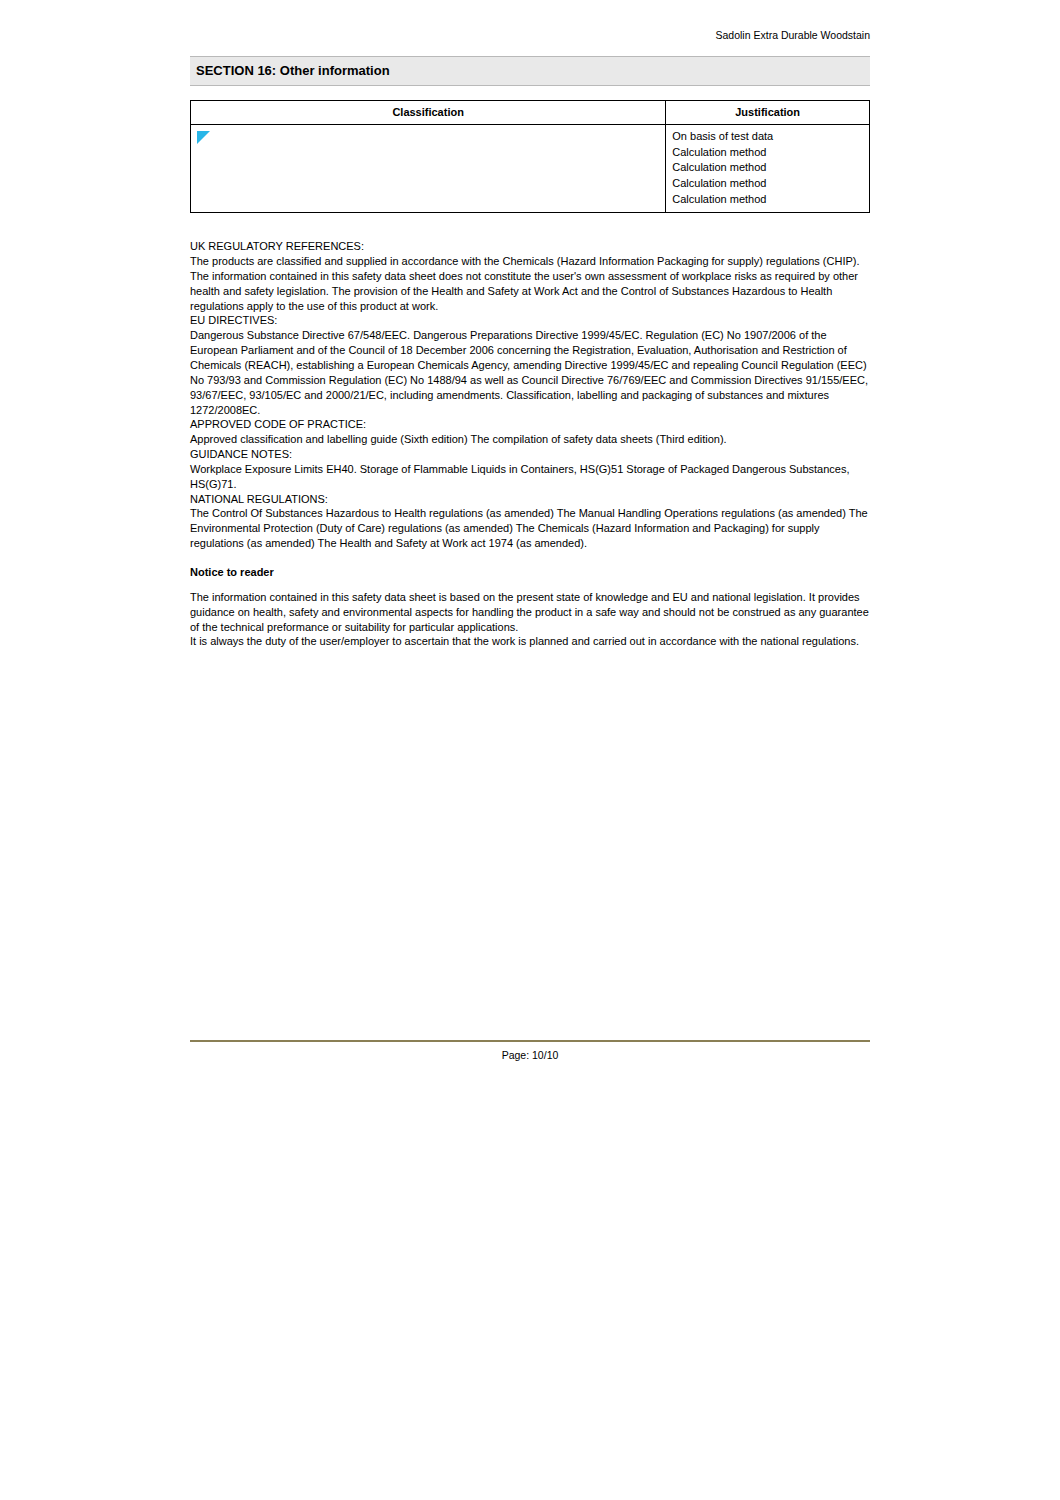Sadolin Extra Durable Woodstain
SECTION 16: Other information
| Classification | Justification |
| --- | --- |
| | On basis of test data Calculation method Calculation method Calculation method Calculation method |
UK REGULATORY REFERENCES:
The products are classified and supplied in accordance with the Chemicals (Hazard Information Packaging for supply) regulations (CHIP).
The information contained in this safety data sheet does not constitute the user's own assessment of workplace risks as required by other health and safety legislation. The provision of the Health and Safety at Work Act and the Control of Substances Hazardous to Health regulations apply to the use of this product at work.
EU DIRECTIVES:
Dangerous Substance Directive 67/548/EEC. Dangerous Preparations Directive 1999/45/EC. Regulation (EC) No 1907/2006 of the European Parliament and of the Council of 18 December 2006 concerning the Registration, Evaluation, Authorisation and Restriction of Chemicals (REACH), establishing a European Chemicals Agency, amending Directive 1999/45/EC and repealing Council Regulation (EEC) No 793/93 and Commission Regulation (EC) No 1488/94 as well as Council Directive 76/769/EEC and Commission Directives 91/155/EEC, 93/67/EEC, 93/105/EC and 2000/21/EC, including amendments. Classification, labelling and packaging of substances and mixtures 1272/2008EC.
APPROVED CODE OF PRACTICE:
Approved classification and labelling guide (Sixth edition) The compilation of safety data sheets (Third edition).
GUIDANCE NOTES:
Workplace Exposure Limits EH40. Storage of Flammable Liquids in Containers, HS(G)51 Storage of Packaged Dangerous Substances, HS(G)71.
NATIONAL REGULATIONS:
The Control Of Substances Hazardous to Health regulations (as amended) The Manual Handling Operations regulations (as amended) The Environmental Protection (Duty of Care) regulations (as amended) The Chemicals (Hazard Information and Packaging) for supply regulations (as amended) The Health and Safety at Work act 1974 (as amended).
Notice to reader
The information contained in this safety data sheet is based on the present state of knowledge and EU and national legislation. It provides guidance on health, safety and environmental aspects for handling the product in a safe way and should not be construed as any guarantee of the technical preformance or suitability for particular applications.
It is always the duty of the user/employer to ascertain that the work is planned and carried out in accordance with the national regulations.
Page: 10/10